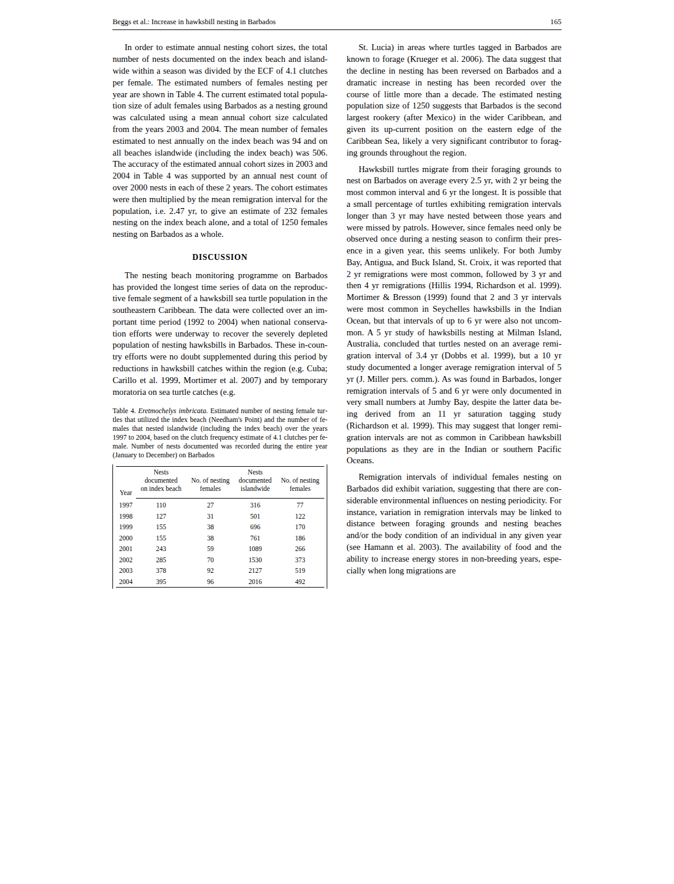Beggs et al.: Increase in hawksbill nesting in Barbados 165
In order to estimate annual nesting cohort sizes, the total number of nests documented on the index beach and islandwide within a season was divided by the ECF of 4.1 clutches per female. The estimated numbers of females nesting per year are shown in Table 4. The current estimated total population size of adult females using Barbados as a nesting ground was calculated using a mean annual cohort size calculated from the years 2003 and 2004. The mean number of females estimated to nest annually on the index beach was 94 and on all beaches islandwide (including the index beach) was 506. The accuracy of the estimated annual cohort sizes in 2003 and 2004 in Table 4 was supported by an annual nest count of over 2000 nests in each of these 2 years. The cohort estimates were then multiplied by the mean remigration interval for the population, i.e. 2.47 yr, to give an estimate of 232 females nesting on the index beach alone, and a total of 1250 females nesting on Barbados as a whole.
Discussion
The nesting beach monitoring programme on Barbados has provided the longest time series of data on the reproductive female segment of a hawksbill sea turtle population in the southeastern Caribbean. The data were collected over an important time period (1992 to 2004) when national conservation efforts were underway to recover the severely depleted population of nesting hawksbills in Barbados. These in-country efforts were no doubt supplemented during this period by reductions in hawksbill catches within the region (e.g. Cuba; Carillo et al. 1999, Mortimer et al. 2007) and by temporary moratoria on sea turtle catches (e.g.
Table 4. Eretmochelys imbricata. Estimated number of nesting female turtles that utilized the index beach (Needham's Point) and the number of females that nested islandwide (including the index beach) over the years 1997 to 2004, based on the clutch frequency estimate of 4.1 clutches per female. Number of nests documented was recorded during the entire year (January to December) on Barbados
| Year | Nests documented on index beach | No. of nesting females | Nests documented islandwide | No. of nesting females |
| --- | --- | --- | --- | --- |
| 1997 | 110 | 27 | 316 | 77 |
| 1998 | 127 | 31 | 501 | 122 |
| 1999 | 155 | 38 | 696 | 170 |
| 2000 | 155 | 38 | 761 | 186 |
| 2001 | 243 | 59 | 1089 | 266 |
| 2002 | 285 | 70 | 1530 | 373 |
| 2003 | 378 | 92 | 2127 | 519 |
| 2004 | 395 | 96 | 2016 | 492 |
St. Lucia) in areas where turtles tagged in Barbados are known to forage (Krueger et al. 2006). The data suggest that the decline in nesting has been reversed on Barbados and a dramatic increase in nesting has been recorded over the course of little more than a decade. The estimated nesting population size of 1250 suggests that Barbados is the second largest rookery (after Mexico) in the wider Caribbean, and given its up-current position on the eastern edge of the Caribbean Sea, likely a very significant contributor to foraging grounds throughout the region.
Hawksbill turtles migrate from their foraging grounds to nest on Barbados on average every 2.5 yr, with 2 yr being the most common interval and 6 yr the longest. It is possible that a small percentage of turtles exhibiting remigration intervals longer than 3 yr may have nested between those years and were missed by patrols. However, since females need only be observed once during a nesting season to confirm their presence in a given year, this seems unlikely. For both Jumby Bay, Antigua, and Buck Island, St. Croix, it was reported that 2 yr remigrations were most common, followed by 3 yr and then 4 yr remigrations (Hillis 1994, Richardson et al. 1999). Mortimer & Bresson (1999) found that 2 and 3 yr intervals were most common in Seychelles hawksbills in the Indian Ocean, but that intervals of up to 6 yr were also not uncommon. A 5 yr study of hawksbills nesting at Milman Island, Australia, concluded that turtles nested on an average remigration interval of 3.4 yr (Dobbs et al. 1999), but a 10 yr study documented a longer average remigration interval of 5 yr (J. Miller pers. comm.). As was found in Barbados, longer remigration intervals of 5 and 6 yr were only documented in very small numbers at Jumby Bay, despite the latter data being derived from an 11 yr saturation tagging study (Richardson et al. 1999). This may suggest that longer remigration intervals are not as common in Caribbean hawksbill populations as they are in the Indian or southern Pacific Oceans.
Remigration intervals of individual females nesting on Barbados did exhibit variation, suggesting that there are considerable environmental influences on nesting periodicity. For instance, variation in remigration intervals may be linked to distance between foraging grounds and nesting beaches and/or the body condition of an individual in any given year (see Hamann et al. 2003). The availability of food and the ability to increase energy stores in non-breeding years, especially when long migrations are